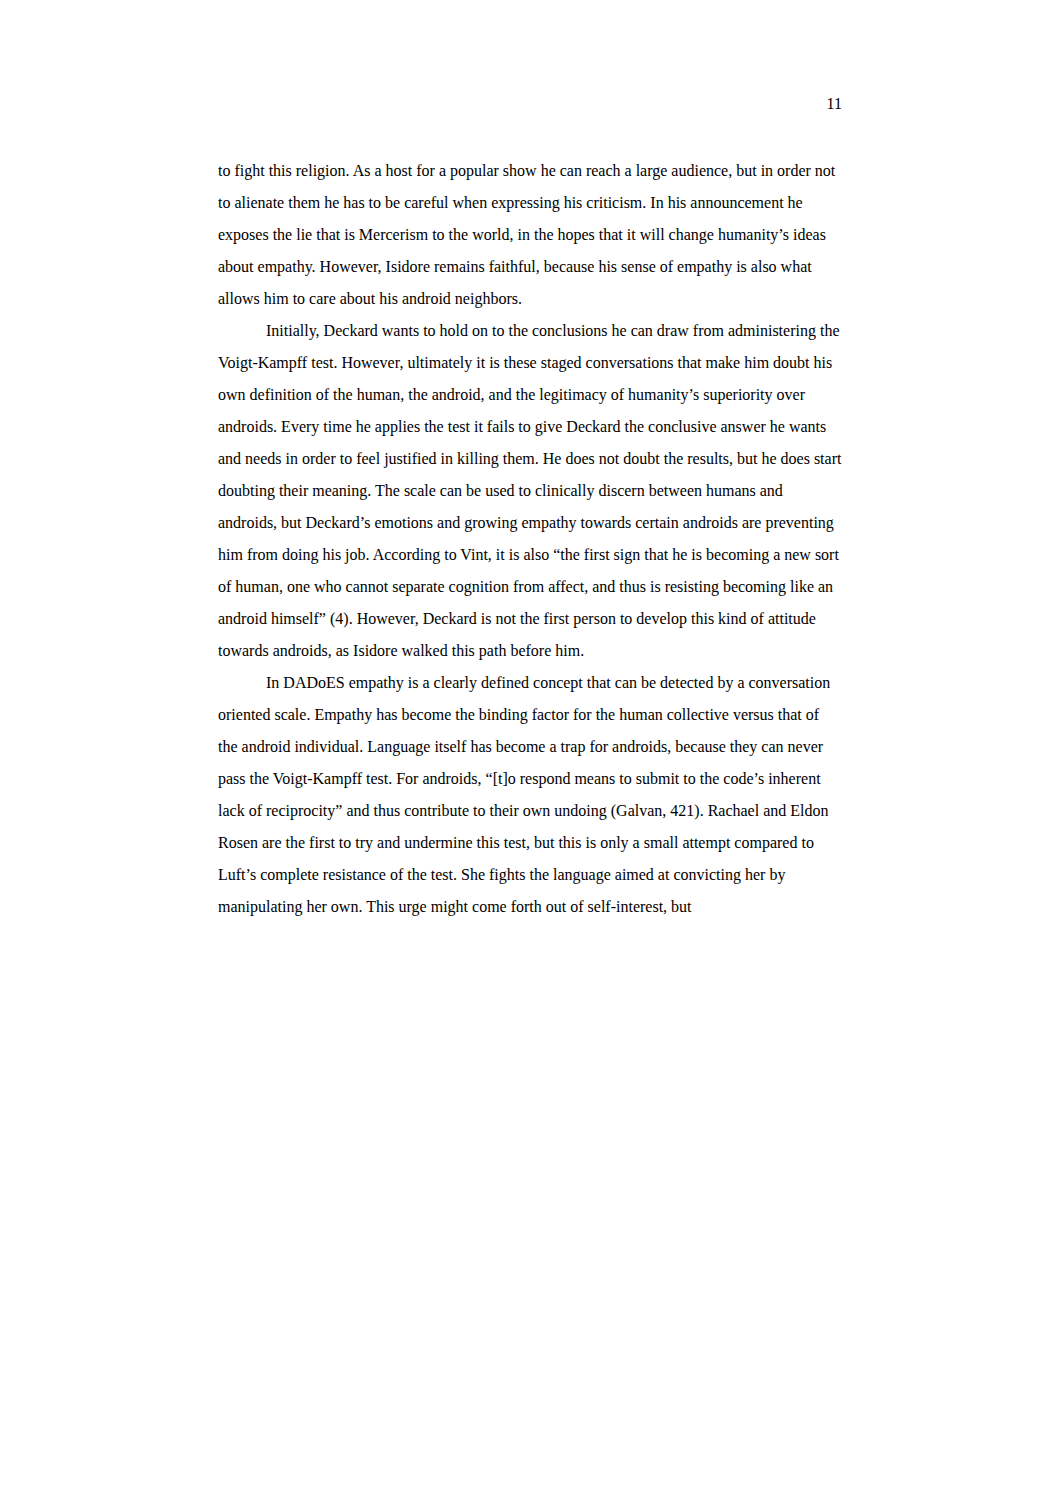11
to fight this religion. As a host for a popular show he can reach a large audience, but in order not to alienate them he has to be careful when expressing his criticism. In his announcement he exposes the lie that is Mercerism to the world, in the hopes that it will change humanity’s ideas about empathy. However, Isidore remains faithful, because his sense of empathy is also what allows him to care about his android neighbors.
Initially, Deckard wants to hold on to the conclusions he can draw from administering the Voigt-Kampff test. However, ultimately it is these staged conversations that make him doubt his own definition of the human, the android, and the legitimacy of humanity’s superiority over androids. Every time he applies the test it fails to give Deckard the conclusive answer he wants and needs in order to feel justified in killing them. He does not doubt the results, but he does start doubting their meaning. The scale can be used to clinically discern between humans and androids, but Deckard’s emotions and growing empathy towards certain androids are preventing him from doing his job. According to Vint, it is also “the first sign that he is becoming a new sort of human, one who cannot separate cognition from affect, and thus is resisting becoming like an android himself” (4). However, Deckard is not the first person to develop this kind of attitude towards androids, as Isidore walked this path before him.
In DADoES empathy is a clearly defined concept that can be detected by a conversation oriented scale. Empathy has become the binding factor for the human collective versus that of the android individual. Language itself has become a trap for androids, because they can never pass the Voigt-Kampff test. For androids, “[t]o respond means to submit to the code’s inherent lack of reciprocity” and thus contribute to their own undoing (Galvan, 421). Rachael and Eldon Rosen are the first to try and undermine this test, but this is only a small attempt compared to Luft’s complete resistance of the test. She fights the language aimed at convicting her by manipulating her own. This urge might come forth out of self-interest, but